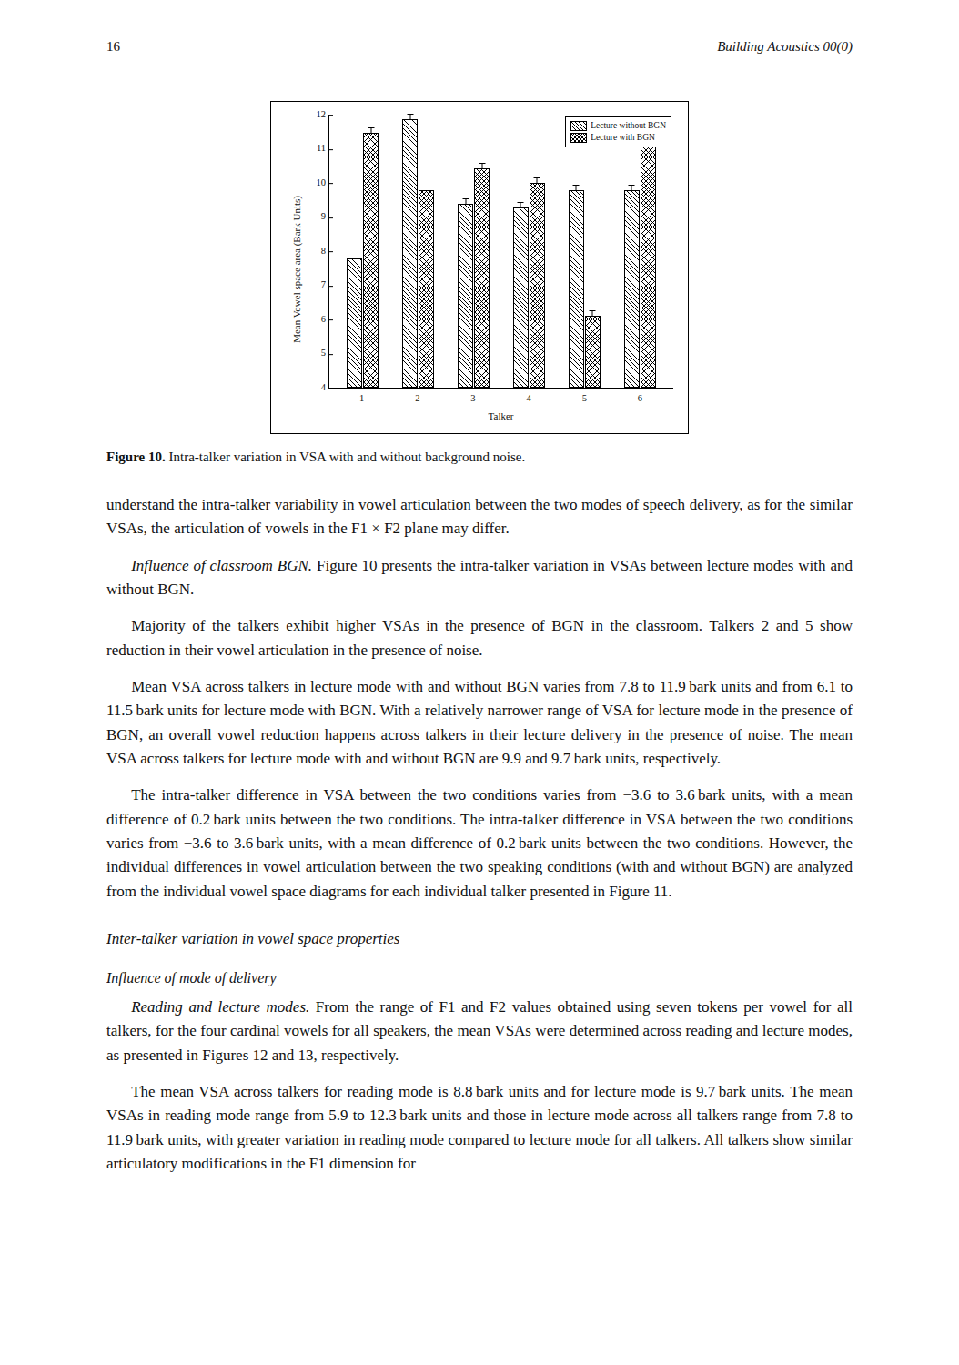16 Building Acoustics 00(0)
Mean Vowel space area (Bark Units)
Lecture without BGN
Lecture with BGN
12
11
10
9
8
7
6
5
4
123456
Talker
Figure 10. Intra-talker variation in VSA with and without background noise.
understand the intra-talker variability in vowel articulation between the two modes of speech delivery, as for the similar VSAs, the articulation of vowels in the F1 × F2 plane may differ.
Influence of classroom BGN. Figure 10 presents the intra-talker variation in VSAs between lecture modes with and without BGN.
Majority of the talkers exhibit higher VSAs in the presence of BGN in the classroom. Talkers 2 and 5 show reduction in their vowel articulation in the presence of noise.
Mean VSA across talkers in lecture mode with and without BGN varies from 7.8 to 11.9 bark units and from 6.1 to 11.5 bark units for lecture mode with BGN. With a relatively narrower range of VSA for lecture mode in the presence of BGN, an overall vowel reduction happens across talkers in their lecture delivery in the presence of noise. The mean VSA across talkers for lecture mode with and without BGN are 9.9 and 9.7 bark units, respectively.
The intra-talker difference in VSA between the two conditions varies from −3.6 to 3.6 bark units, with a mean difference of 0.2 bark units between the two conditions. The intra-talker difference in VSA between the two conditions varies from −3.6 to 3.6 bark units, with a mean difference of 0.2 bark units between the two conditions. However, the individual differences in vowel articulation between the two speaking conditions (with and without BGN) are analyzed from the individual vowel space diagrams for each individual talker presented in Figure 11.
Inter-talker variation in vowel space properties
Influence of mode of delivery
Reading and lecture modes. From the range of F1 and F2 values obtained using seven tokens per vowel for all talkers, for the four cardinal vowels for all speakers, the mean VSAs were determined across reading and lecture modes, as presented in Figures 12 and 13, respectively.
The mean VSA across talkers for reading mode is 8.8 bark units and for lecture mode is 9.7 bark units. The mean VSAs in reading mode range from 5.9 to 12.3 bark units and those in lecture mode across all talkers range from 7.8 to 11.9 bark units, with greater variation in reading mode compared to lecture mode for all talkers. All talkers show similar articulatory modifications in the F1 dimension for